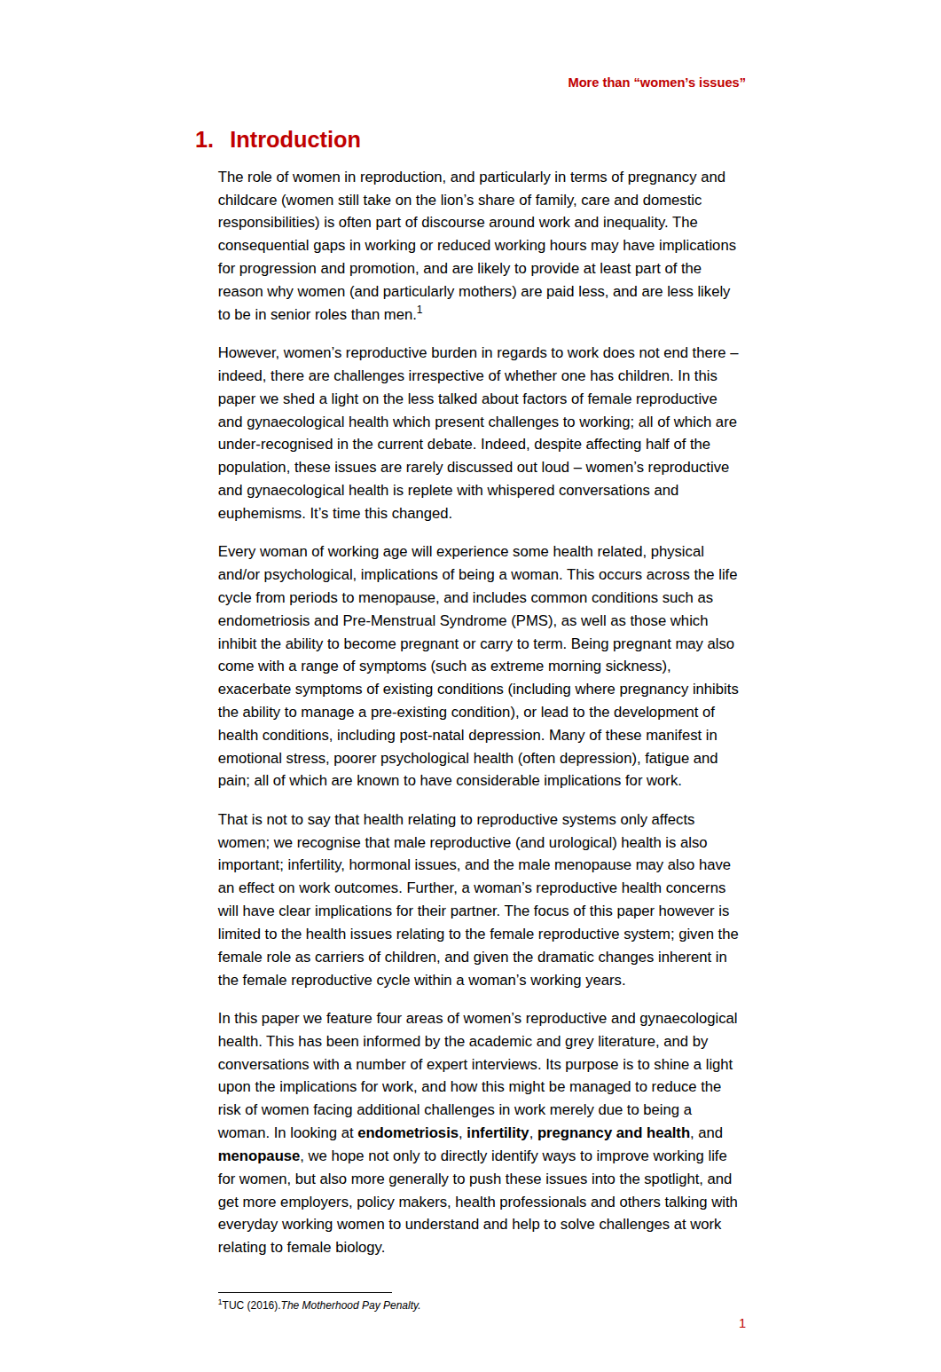More than “women’s issues”
1. Introduction
The role of women in reproduction, and particularly in terms of pregnancy and childcare (women still take on the lion’s share of family, care and domestic responsibilities) is often part of discourse around work and inequality. The consequential gaps in working or reduced working hours may have implications for progression and promotion, and are likely to provide at least part of the reason why women (and particularly mothers) are paid less, and are less likely to be in senior roles than men.1
However, women’s reproductive burden in regards to work does not end there – indeed, there are challenges irrespective of whether one has children. In this paper we shed a light on the less talked about factors of female reproductive and gynaecological health which present challenges to working; all of which are under-recognised in the current debate. Indeed, despite affecting half of the population, these issues are rarely discussed out loud – women’s reproductive and gynaecological health is replete with whispered conversations and euphemisms. It’s time this changed.
Every woman of working age will experience some health related, physical and/or psychological, implications of being a woman. This occurs across the life cycle from periods to menopause, and includes common conditions such as endometriosis and Pre-Menstrual Syndrome (PMS), as well as those which inhibit the ability to become pregnant or carry to term. Being pregnant may also come with a range of symptoms (such as extreme morning sickness), exacerbate symptoms of existing conditions (including where pregnancy inhibits the ability to manage a pre-existing condition), or lead to the development of health conditions, including post-natal depression. Many of these manifest in emotional stress, poorer psychological health (often depression), fatigue and pain; all of which are known to have considerable implications for work.
That is not to say that health relating to reproductive systems only affects women; we recognise that male reproductive (and urological) health is also important; infertility, hormonal issues, and the male menopause may also have an effect on work outcomes. Further, a woman’s reproductive health concerns will have clear implications for their partner. The focus of this paper however is limited to the health issues relating to the female reproductive system; given the female role as carriers of children, and given the dramatic changes inherent in the female reproductive cycle within a woman’s working years.
In this paper we feature four areas of women’s reproductive and gynaecological health. This has been informed by the academic and grey literature, and by conversations with a number of expert interviews. Its purpose is to shine a light upon the implications for work, and how this might be managed to reduce the risk of women facing additional challenges in work merely due to being a woman. In looking at endometriosis, infertility, pregnancy and health, and menopause, we hope not only to directly identify ways to improve working life for women, but also more generally to push these issues into the spotlight, and get more employers, policy makers, health professionals and others talking with everyday working women to understand and help to solve challenges at work relating to female biology.
1TUC (2016).The Motherhood Pay Penalty.
1